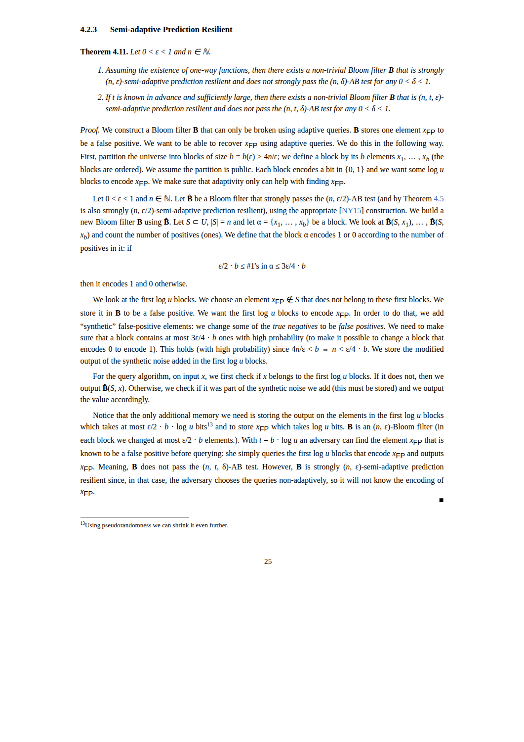4.2.3 Semi-adaptive Prediction Resilient
Theorem 4.11. Let 0 < ε < 1 and n ∈ ℕ.
Assuming the existence of one-way functions, then there exists a non-trivial Bloom filter B that is strongly (n, ε)-semi-adaptive prediction resilient and does not strongly pass the (n, δ)-AB test for any 0 < δ < 1.
If t is known in advance and sufficiently large, then there exists a non-trivial Bloom filter B that is (n, t, ε)-semi-adaptive prediction resilient and does not pass the (n, t, δ)-AB test for any 0 < δ < 1.
Proof. We construct a Bloom filter B that can only be broken using adaptive queries. B stores one element xFP to be a false positive. We want to be able to recover xFP using adaptive queries. We do this in the following way. First, partition the universe into blocks of size b = b(ε) > 4n/ε; we define a block by its b elements x1, … , xb (the blocks are ordered). We assume the partition is public. Each block encodes a bit in {0, 1} and we want some log u blocks to encode xFP. We make sure that adaptivity only can help with finding xFP.
Let 0 < ε < 1 and n ∈ ℕ. Let B̂ be a Bloom filter that strongly passes the (n, ε/2)-AB test (and by Theorem 4.5 is also strongly (n, ε/2)-semi-adaptive prediction resilient), using the appropriate [NY15] construction. We build a new Bloom filter B using B̂. Let S ⊂ U, |S| = n and let α = {x1, … , xb} be a block. We look at B̂(S, x1), … , B̂(S, xb) and count the number of positives (ones). We define that the block α encodes 1 or 0 according to the number of positives in it: if
ε/2 · b ≤ #1's in α ≤ 3ε/4 · b
then it encodes 1 and 0 otherwise.
We look at the first log u blocks. We choose an element xFP ∉ S that does not belong to these first blocks. We store it in B to be a false positive. We want the first log u blocks to encode xFP. In order to do that, we add “synthetic” false-positive elements: we change some of the true negatives to be false positives. We need to make sure that a block contains at most 3ε/4 · b ones with high probability (to make it possible to change a block that encodes 0 to encode 1). This holds (with high probability) since 4n/ε < b ⇔ n < ε/4 · b. We store the modified output of the synthetic noise added in the first log u blocks.
For the query algorithm, on input x, we first check if x belongs to the first log u blocks. If it does not, then we output B̂(S, x). Otherwise, we check if it was part of the synthetic noise we add (this must be stored) and we output the value accordingly.
Notice that the only additional memory we need is storing the output on the elements in the first log u blocks which takes at most ε/2 · b · log u bits13 and to store xFP which takes log u bits. B is an (n, ε)-Bloom filter (in each block we changed at most ε/2 · b elements.). With t = b · log u an adversary can find the element xFP that is known to be a false positive before querying: she simply queries the first log u blocks that encode xFP and outputs xFP. Meaning, B does not pass the (n, t, δ)-AB test. However, B is strongly (n, ε)-semi-adaptive prediction resilient since, in that case, the adversary chooses the queries non-adaptively, so it will not know the encoding of xFP.
■
13Using pseudorandomness we can shrink it even further.
25